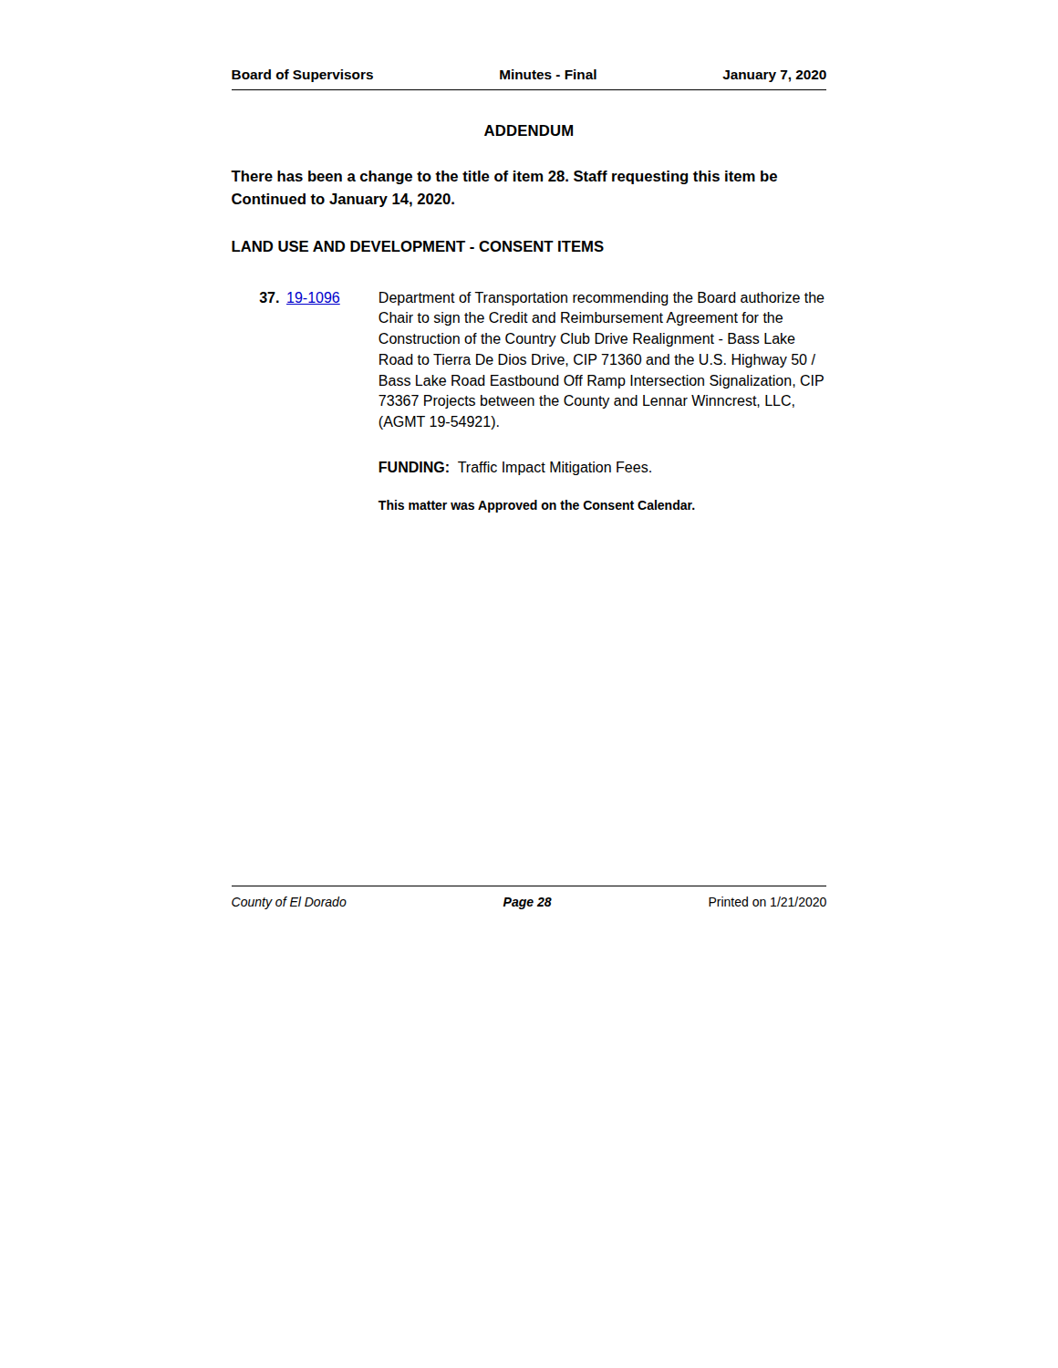Board of Supervisors
Minutes - Final
January 7, 2020
ADDENDUM
There has been a change to the title of item 28. Staff requesting this item be Continued to January 14, 2020.
LAND USE AND DEVELOPMENT - CONSENT ITEMS
37.
19-1096
Department of Transportation recommending the Board authorize the Chair to sign the Credit and Reimbursement Agreement for the Construction of the Country Club Drive Realignment - Bass Lake Road to Tierra De Dios Drive, CIP 71360 and the U.S. Highway 50 / Bass Lake Road Eastbound Off Ramp Intersection Signalization, CIP 73367 Projects between the County and Lennar Winncrest, LLC, (AGMT 19-54921).
FUNDING: Traffic Impact Mitigation Fees.
This matter was Approved on the Consent Calendar.
County of El Dorado
Page 28
Printed on 1/21/2020